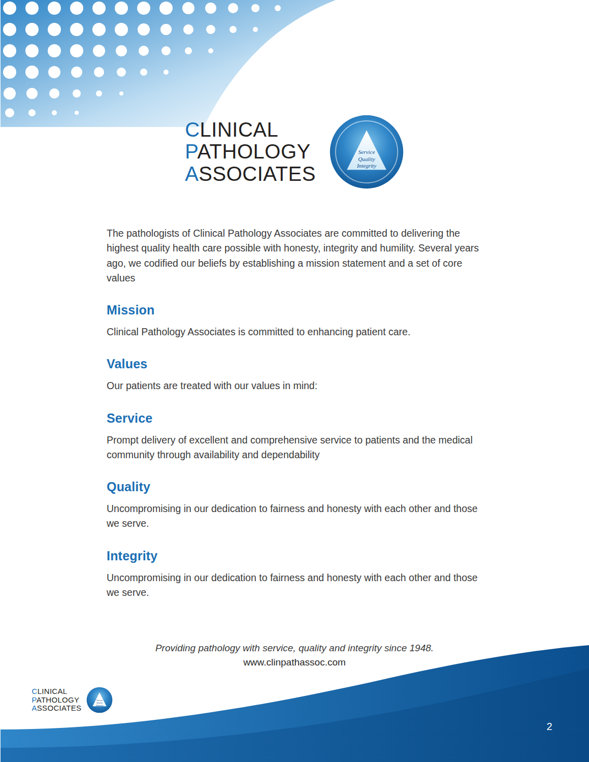CLINICAL
PATHOLOGY
ASSOCIATES
Service Quality Integrity
The pathologists of Clinical Pathology Associates are committed to delivering the highest quality health care possible with honesty, integrity and humility. Several years ago, we codified our beliefs by establishing a mission statement and a set of core values
Mission
Clinical Pathology Associates is committed to enhancing patient care.
Values
Our patients are treated with our values in mind:
Service
Prompt delivery of excellent and comprehensive service to patients and the medical community through availability and dependability
Quality
Uncompromising in our dedication to fairness and honesty with each other and those we serve.
Integrity
Uncompromising in our dedication to fairness and honesty with each other and those we serve.
Providing pathology with service, quality and integrity since 1948. www.clinpathassoc.com
CLINICAL
PATHOLOGY
ASSOCIATES
Service Quality Integrity
2